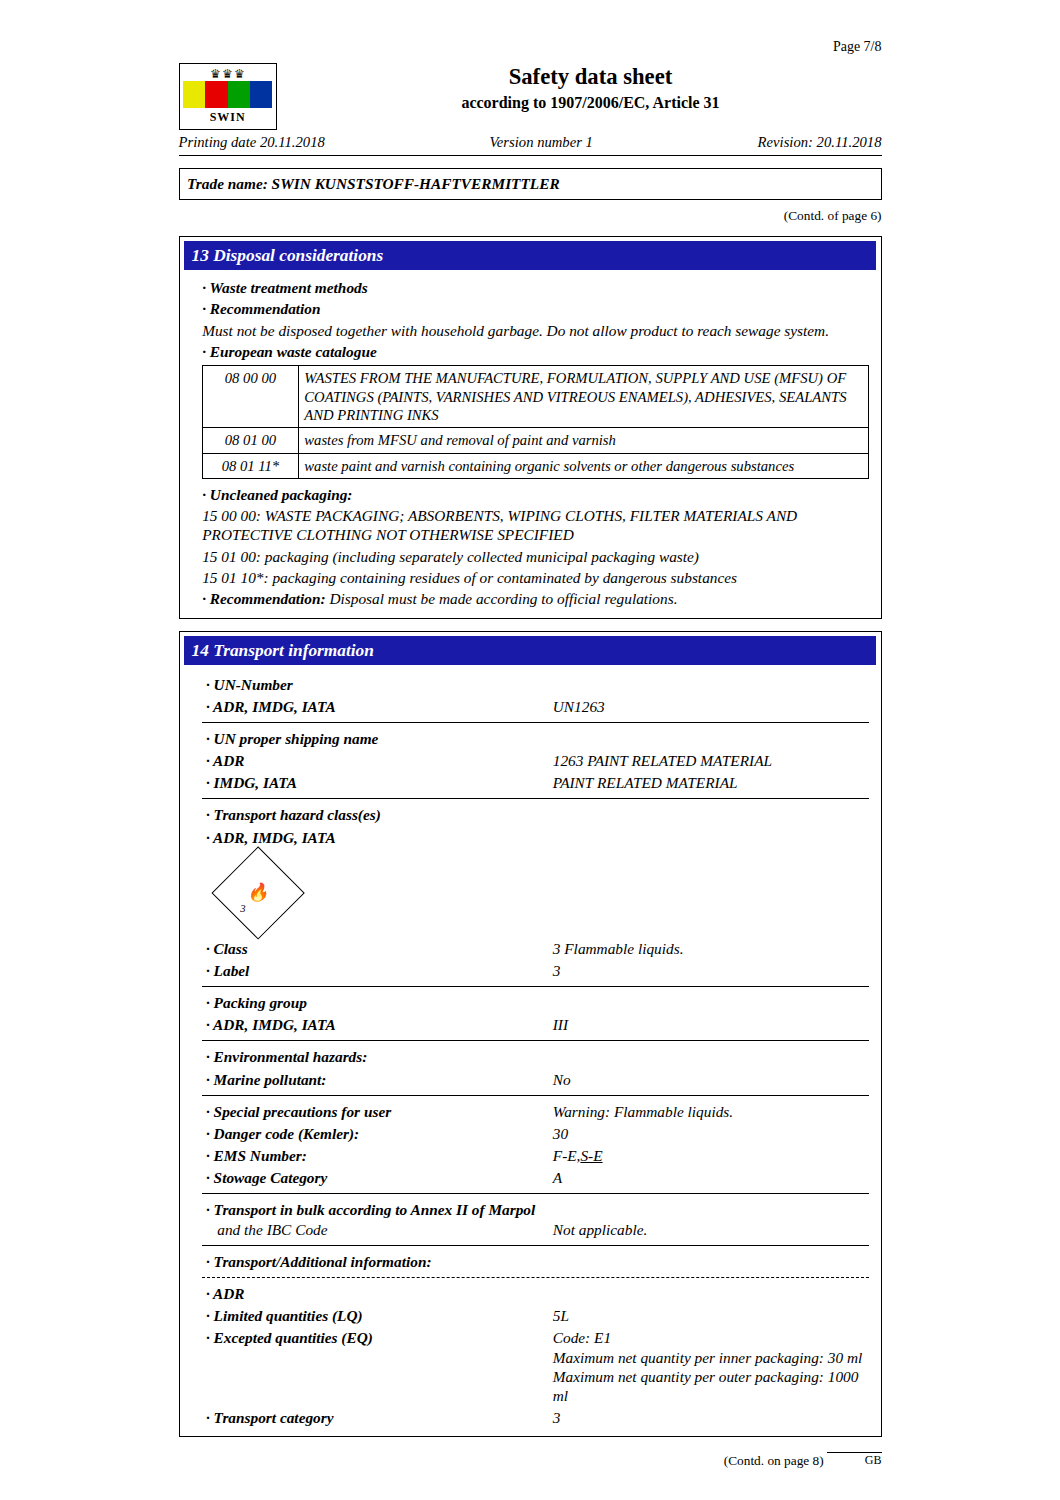Page 7/8
♛♛♛
SWIN
Safety data sheet
according to 1907/2006/EC, Article 31
Printing date 20.11.2018
Version number 1
Revision: 20.11.2018
Trade name: SWIN KUNSTSTOFF-HAFTVERMITTLER
(Contd. of page 6)
13 Disposal considerations
Waste treatment methods
Recommendation
Must not be disposed together with household garbage. Do not allow product to reach sewage system.
European waste catalogue
| 08 00 00 | WASTES FROM THE MANUFACTURE, FORMULATION, SUPPLY AND USE (MFSU) OF COATINGS (PAINTS, VARNISHES AND VITREOUS ENAMELS), ADHESIVES, SEALANTS AND PRINTING INKS |
| 08 01 00 | wastes from MFSU and removal of paint and varnish |
| 08 01 11* | waste paint and varnish containing organic solvents or other dangerous substances |
Uncleaned packaging:
15 00 00: WASTE PACKAGING; ABSORBENTS, WIPING CLOTHS, FILTER MATERIALS AND PROTECTIVE CLOTHING NOT OTHERWISE SPECIFIED
15 01 00: packaging (including separately collected municipal packaging waste)
15 01 10*: packaging containing residues of or contaminated by dangerous substances
Recommendation: Disposal must be made according to official regulations.
14 Transport information
| UN-Number | |
| ADR, IMDG, IATA | UN1263 |
| UN proper shipping name | |
| ADR | 1263 PAINT RELATED MATERIAL |
| IMDG, IATA | PAINT RELATED MATERIAL |
| Transport hazard class(es) | |
| ADR, IMDG, IATA | |
🔥
3
| Class | 3 Flammable liquids. |
| Label | 3 |
| Packing group | |
| ADR, IMDG, IATA | III |
| Environmental hazards: | |
| Marine pollutant: | No |
| Special precautions for user | Warning: Flammable liquids. |
| Danger code (Kemler): | 30 |
| EMS Number: | F-E, S-E |
| Stowage Category | A |
| Transport in bulk according to Annex II of Marpol and the IBC Code | Not applicable. |
| Transport/Additional information: | |
| ADR | |
| Limited quantities (LQ) | 5L |
| Excepted quantities (EQ) | Code: E1 Maximum net quantity per inner packaging: 30 ml Maximum net quantity per outer packaging: 1000 ml |
| Transport category | 3 |
(Contd. on page 8)
GB